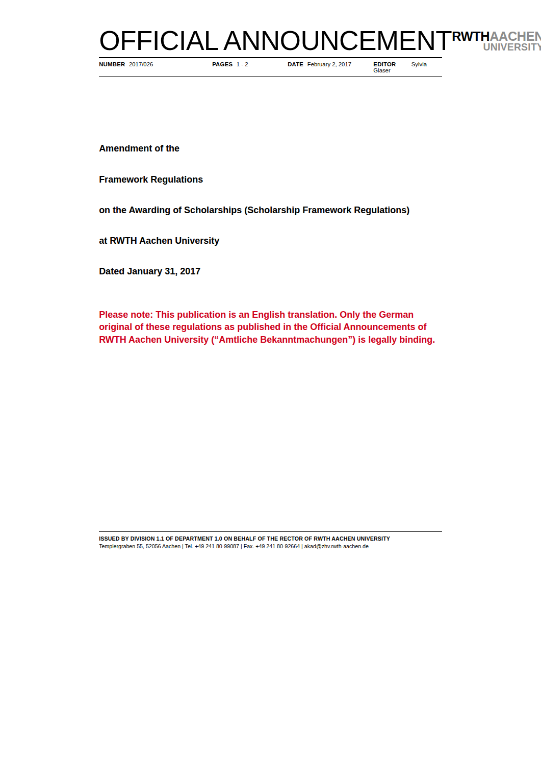OFFICIAL ANNOUNCEMENT
RWTHAACHEN
UNIVERSITY
NUMBER 2017/026
PAGES 1 - 2
DATE February 2, 2017
EDITOR Sylvia Glaser
Amendment of the
Framework Regulations
on the Awarding of Scholarships (Scholarship Framework Regulations)
at RWTH Aachen University
Dated January 31, 2017
Please note: This publication is an English translation. Only the German original of these regulations as published in the Official Announcements of RWTH Aachen University (“Amtliche Bekanntmachungen”) is legally binding.
ISSUED BY DIVISION 1.1 OF DEPARTMENT 1.0 ON BEHALF OF THE RECTOR OF RWTH AACHEN UNIVERSITY
Templergraben 55, 52056 Aachen | Tel. +49 241 80-99087 | Fax. +49 241 80-92664 | akad@zhv.rwth-aachen.de